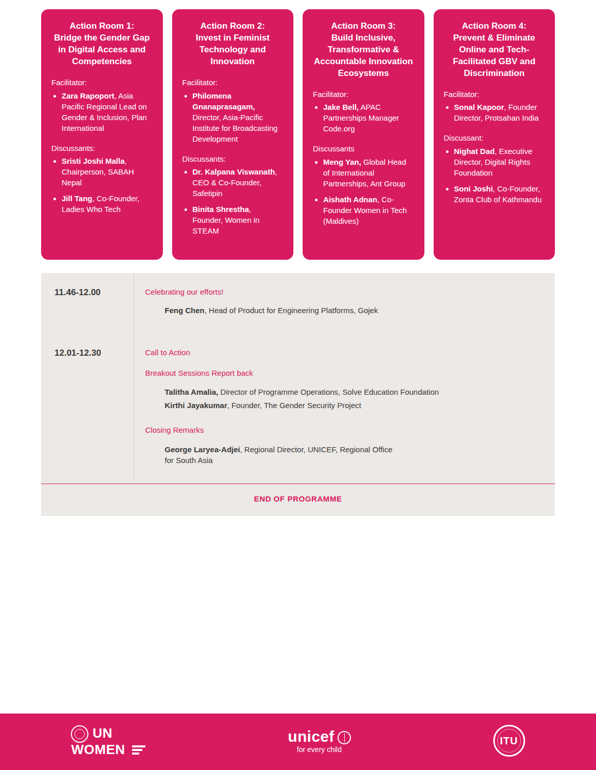Action Room 1:
Bridge the Gender Gap in Digital Access and Competencies
Facilitator:
Zara Rapoport, Asia Pacific Regional Lead on Gender & Inclusion, Plan International
Discussants:
Sristi Joshi Malla, Chairperson, SABAH Nepal
Jill Tang, Co-Founder, Ladies Who Tech
Action Room 2:
Invest in Feminist Technology and Innovation
Facilitator:
Philomena Gnanaprasagam, Director, Asia-Pacific Institute for Broadcasting Development
Discussants:
Dr. Kalpana Viswanath, CEO & Co-Founder, Safetipin
Binita Shrestha, Founder, Women in STEAM
Action Room 3:
Build Inclusive, Transformative & Accountable Innovation Ecosystems
Facilitator:
Jake Bell, APAC Partnerships Manager Code.org
Discussants
Meng Yan, Global Head of International Partnerships, Ant Group
Aishath Adnan, Co-Founder Women in Tech (Maldives)
Action Room 4:
Prevent & Eliminate Online and Tech-Facilitated GBV and Discrimination
Facilitator:
Sonal Kapoor, Founder Director, Protsahan India
Discussant:
Nighat Dad, Executive Director, Digital Rights Foundation
Soni Joshi, Co-Founder, Zonta Club of Kathmandu
| 11.46-12.00 | Celebrating our efforts! Feng Chen , Head of Product for Engineering Platforms, Gojek |
| 12.01-12.30 | Call to Action Breakout Sessions Report back Talitha Amalia, Director of Programme Operations, Solve Education Foundation Kirthi Jayakumar , Founder, The Gender Security Project Closing Remarks George Laryea-Adjei , Regional Director, UNICEF, Regional Office for South Asia |
| END OF PROGRAMME |
UN
WOMEN
unicef
for every child
ITU